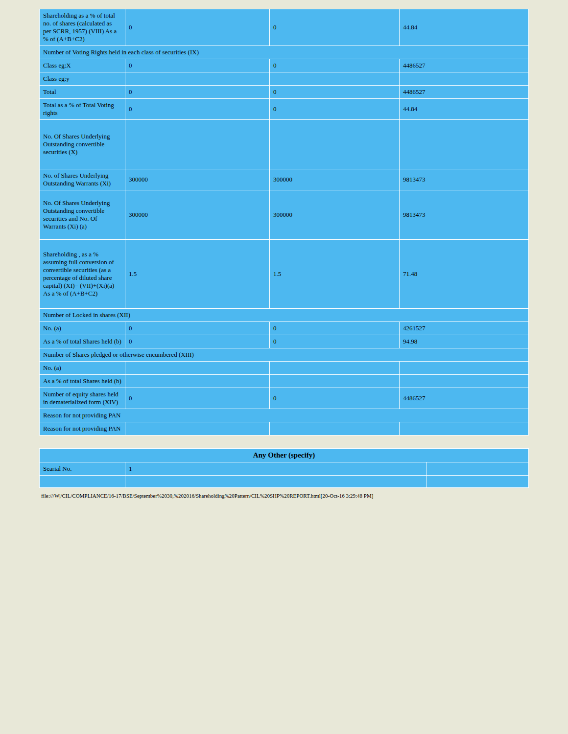| Shareholding as a % of total no. of shares (calculated as per SCRR, 1957) (VIII) As a % of (A+B+C2) | 0 | 0 | 44.84 |
| Number of Voting Rights held in each class of securities (IX) |
| Class eg:X | 0 | 0 | 4486527 |
| Class eg:y | | | |
| Total | 0 | 0 | 4486527 |
| Total as a % of Total Voting rights | 0 | 0 | 44.84 |
| No. Of Shares Underlying Outstanding convertible securities (X) | | | |
| No. of Shares Underlying Outstanding Warrants (Xi) | 300000 | 300000 | 9813473 |
| No. Of Shares Underlying Outstanding convertible securities and No. Of Warrants (Xi) (a) | 300000 | 300000 | 9813473 |
| Shareholding , as a % assuming full conversion of convertible securities (as a percentage of diluted share capital) (XI)= (VII)+(Xi)(a) As a % of (A+B+C2) | 1.5 | 1.5 | 71.48 |
| Number of Locked in shares (XII) |
| No. (a) | 0 | 0 | 4261527 |
| As a % of total Shares held (b) | 0 | 0 | 94.98 |
| Number of Shares pledged or otherwise encumbered (XIII) |
| No. (a) | | | |
| As a % of total Shares held (b) | | | |
| Number of equity shares held in dematerialized form (XIV) | 0 | 0 | 4486527 |
| Reason for not providing PAN |
| Reason for not providing PAN | | | |
| Any Other (specify) |
| Searial No. | 1 | |
file:///W|/CIL/COMPLIANCE/16-17/BSE/September%2030,%202016/Shareholding%20Pattern/CIL%20SHP%20REPORT.html[20-Oct-16 3:29:48 PM]